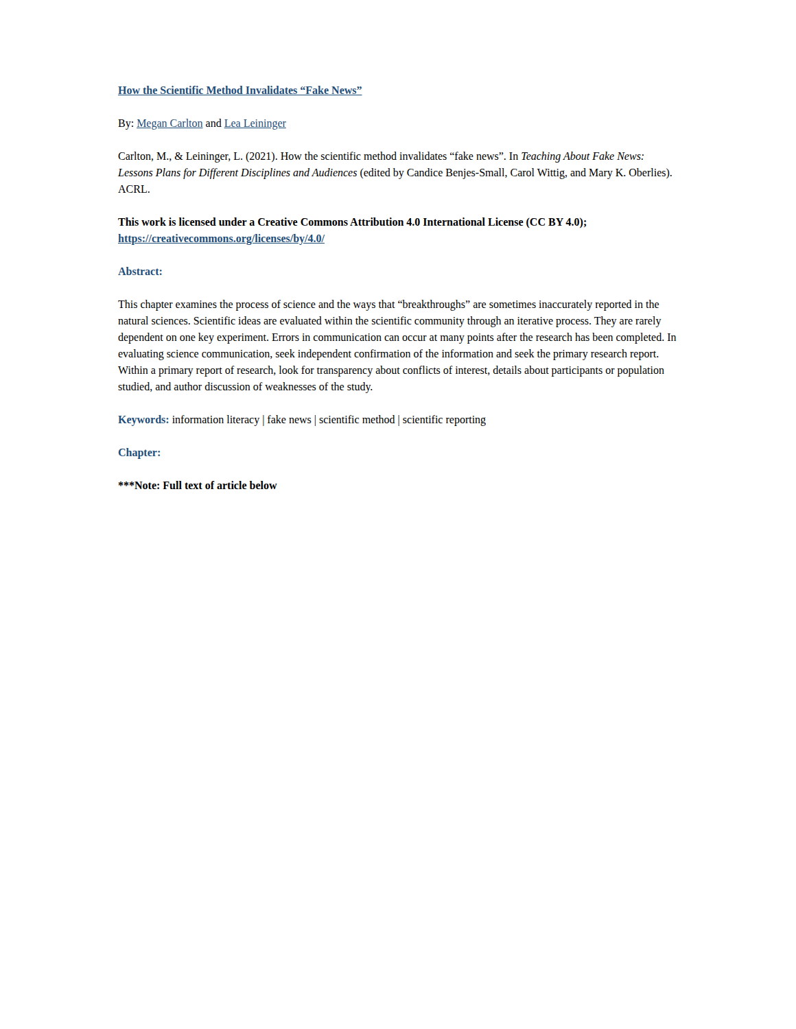How the Scientific Method Invalidates “Fake News”
By: Megan Carlton and Lea Leininger
Carlton, M., & Leininger, L. (2021). How the scientific method invalidates “fake news”. In Teaching About Fake News: Lessons Plans for Different Disciplines and Audiences (edited by Candice Benjes-Small, Carol Wittig, and Mary K. Oberlies). ACRL.
This work is licensed under a Creative Commons Attribution 4.0 International License (CC BY 4.0); https://creativecommons.org/licenses/by/4.0/
Abstract:
This chapter examines the process of science and the ways that “breakthroughs” are sometimes inaccurately reported in the natural sciences. Scientific ideas are evaluated within the scientific community through an iterative process. They are rarely dependent on one key experiment. Errors in communication can occur at many points after the research has been completed. In evaluating science communication, seek independent confirmation of the information and seek the primary research report. Within a primary report of research, look for transparency about conflicts of interest, details about participants or population studied, and author discussion of weaknesses of the study.
Keywords: information literacy | fake news | scientific method | scientific reporting
Chapter:
***Note: Full text of article below